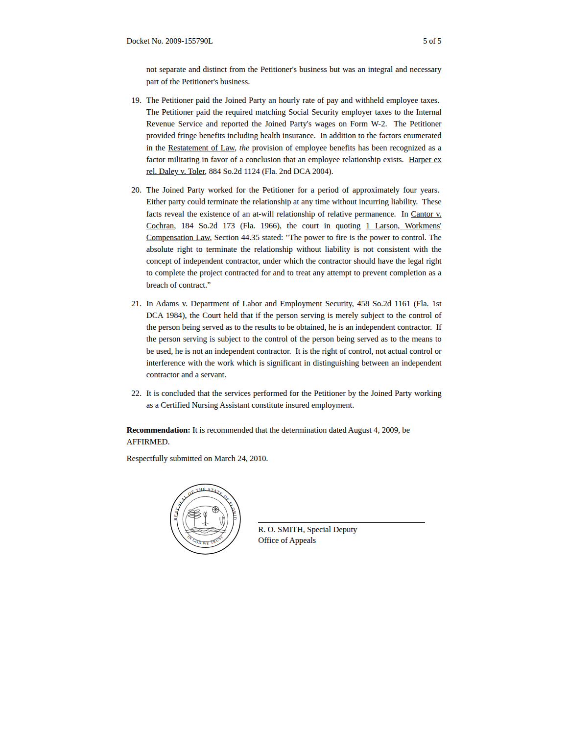Docket No. 2009-155790L
5 of 5
not separate and distinct from the Petitioner's business but was an integral and necessary part of the Petitioner's business.
The Petitioner paid the Joined Party an hourly rate of pay and withheld employee taxes. The Petitioner paid the required matching Social Security employer taxes to the Internal Revenue Service and reported the Joined Party's wages on Form W-2. The Petitioner provided fringe benefits including health insurance. In addition to the factors enumerated in the Restatement of Law, the provision of employee benefits has been recognized as a factor militating in favor of a conclusion that an employee relationship exists. Harper ex rel. Daley v. Toler, 884 So.2d 1124 (Fla. 2nd DCA 2004).
The Joined Party worked for the Petitioner for a period of approximately four years. Either party could terminate the relationship at any time without incurring liability. These facts reveal the existence of an at-will relationship of relative permanence. In Cantor v. Cochran, 184 So.2d 173 (Fla. 1966), the court in quoting 1 Larson, Workmens' Compensation Law, Section 44.35 stated: "The power to fire is the power to control. The absolute right to terminate the relationship without liability is not consistent with the concept of independent contractor, under which the contractor should have the legal right to complete the project contracted for and to treat any attempt to prevent completion as a breach of contract.”
In Adams v. Department of Labor and Employment Security, 458 So.2d 1161 (Fla. 1st DCA 1984), the Court held that if the person serving is merely subject to the control of the person being served as to the results to be obtained, he is an independent contractor. If the person serving is subject to the control of the person being served as to the means to be used, he is not an independent contractor. It is the right of control, not actual control or interference with the work which is significant in distinguishing between an independent contractor and a servant.
It is concluded that the services performed for the Petitioner by the Joined Party working as a Certified Nursing Assistant constitute insured employment.
Recommendation: It is recommended that the determination dated August 4, 2009, be AFFIRMED.
Respectfully submitted on March 24, 2010.
GREAT SEAL OF THE STATE OF FLORIDA IN GOD WE TRUST
R. O. SMITH, Special Deputy
Office of Appeals